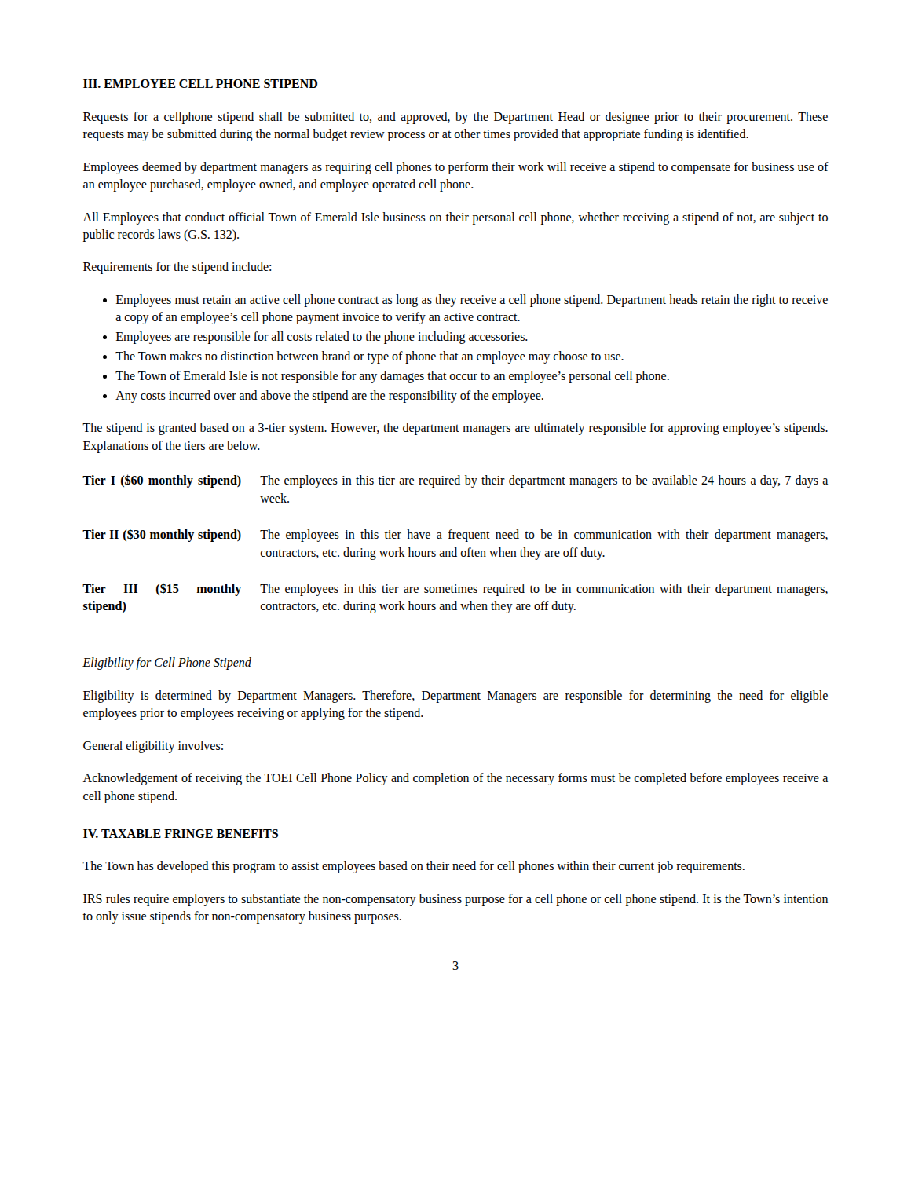III. EMPLOYEE CELL PHONE STIPEND
Requests for a cellphone stipend shall be submitted to, and approved, by the Department Head or designee prior to their procurement. These requests may be submitted during the normal budget review process or at other times provided that appropriate funding is identified.
Employees deemed by department managers as requiring cell phones to perform their work will receive a stipend to compensate for business use of an employee purchased, employee owned, and employee operated cell phone.
All Employees that conduct official Town of Emerald Isle business on their personal cell phone, whether receiving a stipend of not, are subject to public records laws (G.S. 132).
Requirements for the stipend include:
Employees must retain an active cell phone contract as long as they receive a cell phone stipend. Department heads retain the right to receive a copy of an employee’s cell phone payment invoice to verify an active contract.
Employees are responsible for all costs related to the phone including accessories.
The Town makes no distinction between brand or type of phone that an employee may choose to use.
The Town of Emerald Isle is not responsible for any damages that occur to an employee’s personal cell phone.
Any costs incurred over and above the stipend are the responsibility of the employee.
The stipend is granted based on a 3-tier system. However, the department managers are ultimately responsible for approving employee’s stipends. Explanations of the tiers are below.
| Tier I ($60 monthly stipend) | The employees in this tier are required by their department managers to be available 24 hours a day, 7 days a week. |
| Tier II ($30 monthly stipend) | The employees in this tier have a frequent need to be in communication with their department managers, contractors, etc. during work hours and often when they are off duty. |
| Tier III ($15 monthly stipend) | The employees in this tier are sometimes required to be in communication with their department managers, contractors, etc. during work hours and when they are off duty. |
Eligibility for Cell Phone Stipend
Eligibility is determined by Department Managers. Therefore, Department Managers are responsible for determining the need for eligible employees prior to employees receiving or applying for the stipend.
General eligibility involves:
Acknowledgement of receiving the TOEI Cell Phone Policy and completion of the necessary forms must be completed before employees receive a cell phone stipend.
IV. TAXABLE FRINGE BENEFITS
The Town has developed this program to assist employees based on their need for cell phones within their current job requirements.
IRS rules require employers to substantiate the non-compensatory business purpose for a cell phone or cell phone stipend. It is the Town’s intention to only issue stipends for non-compensatory business purposes.
3